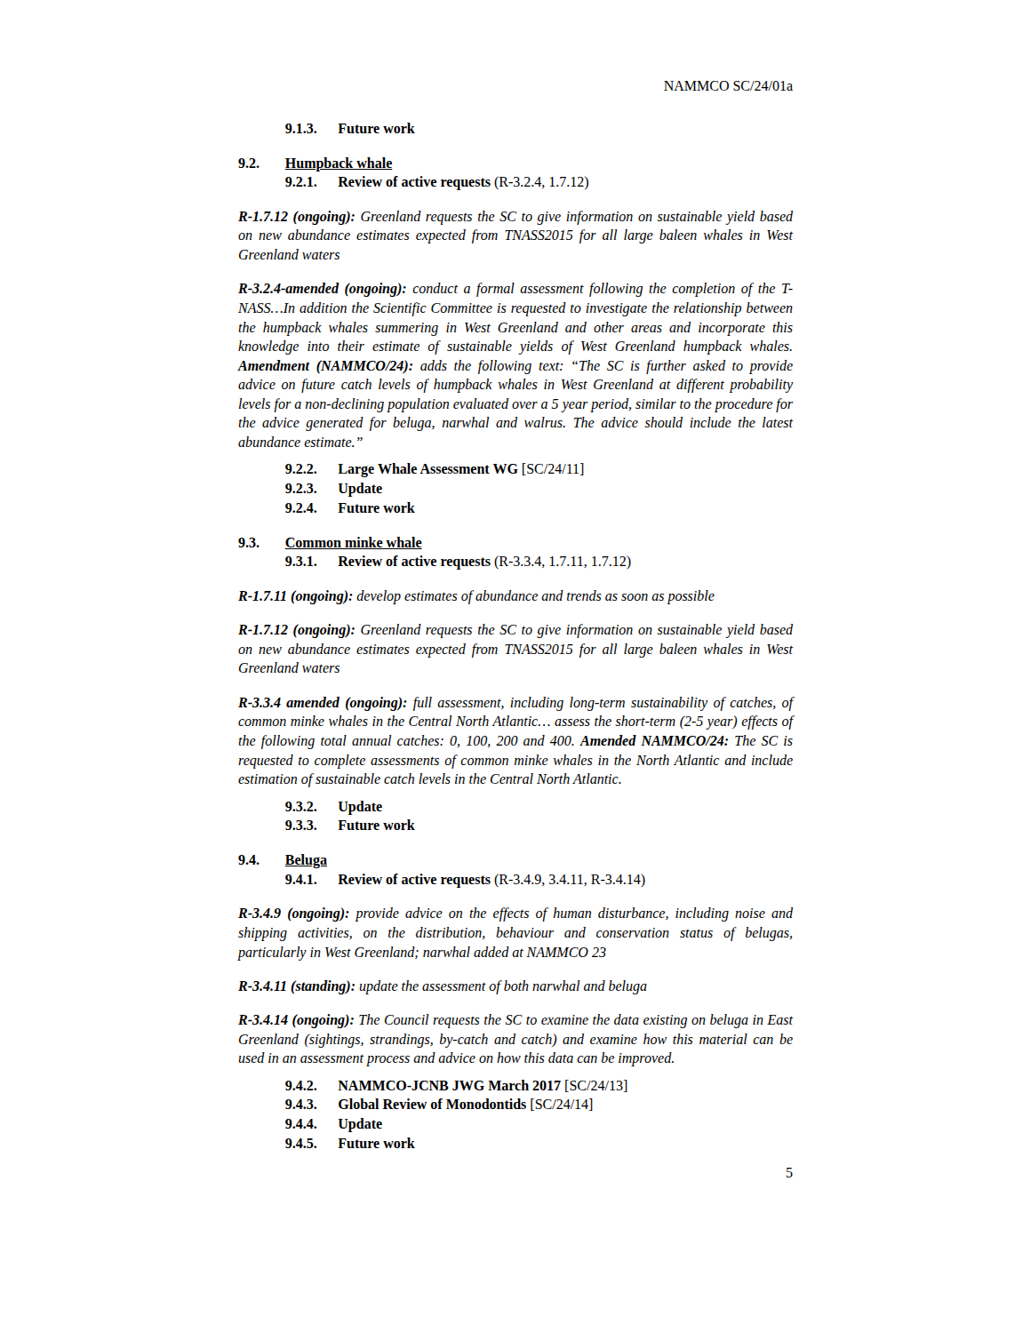NAMMCO SC/24/01a
9.1.3.
Future work
9.2.
Humpback whale
9.2.1.
Review of active requests (R-3.2.4, 1.7.12)
R-1.7.12 (ongoing): Greenland requests the SC to give information on sustainable yield based on new abundance estimates expected from TNASS2015 for all large baleen whales in West Greenland waters
R-3.2.4-amended (ongoing): conduct a formal assessment following the completion of the T-NASS…In addition the Scientific Committee is requested to investigate the relationship between the humpback whales summering in West Greenland and other areas and incorporate this knowledge into their estimate of sustainable yields of West Greenland humpback whales. Amendment (NAMMCO/24): adds the following text: “The SC is further asked to provide advice on future catch levels of humpback whales in West Greenland at different probability levels for a non-declining population evaluated over a 5 year period, similar to the procedure for the advice generated for beluga, narwhal and walrus. The advice should include the latest abundance estimate.”
9.2.2.
Large Whale Assessment WG [SC/24/11]
9.2.3.
Update
9.2.4.
Future work
9.3.
Common minke whale
9.3.1.
Review of active requests (R-3.3.4, 1.7.11, 1.7.12)
R-1.7.11 (ongoing): develop estimates of abundance and trends as soon as possible
R-1.7.12 (ongoing): Greenland requests the SC to give information on sustainable yield based on new abundance estimates expected from TNASS2015 for all large baleen whales in West Greenland waters
R-3.3.4 amended (ongoing): full assessment, including long-term sustainability of catches, of common minke whales in the Central North Atlantic… assess the short-term (2-5 year) effects of the following total annual catches: 0, 100, 200 and 400. Amended NAMMCO/24: The SC is requested to complete assessments of common minke whales in the North Atlantic and include estimation of sustainable catch levels in the Central North Atlantic.
9.3.2.
Update
9.3.3.
Future work
9.4.
Beluga
9.4.1.
Review of active requests (R-3.4.9, 3.4.11, R-3.4.14)
R-3.4.9 (ongoing): provide advice on the effects of human disturbance, including noise and shipping activities, on the distribution, behaviour and conservation status of belugas, particularly in West Greenland; narwhal added at NAMMCO 23
R-3.4.11 (standing): update the assessment of both narwhal and beluga
R-3.4.14 (ongoing): The Council requests the SC to examine the data existing on beluga in East Greenland (sightings, strandings, by-catch and catch) and examine how this material can be used in an assessment process and advice on how this data can be improved.
9.4.2.
NAMMCO-JCNB JWG March 2017 [SC/24/13]
9.4.3.
Global Review of Monodontids [SC/24/14]
9.4.4.
Update
9.4.5.
Future work
5